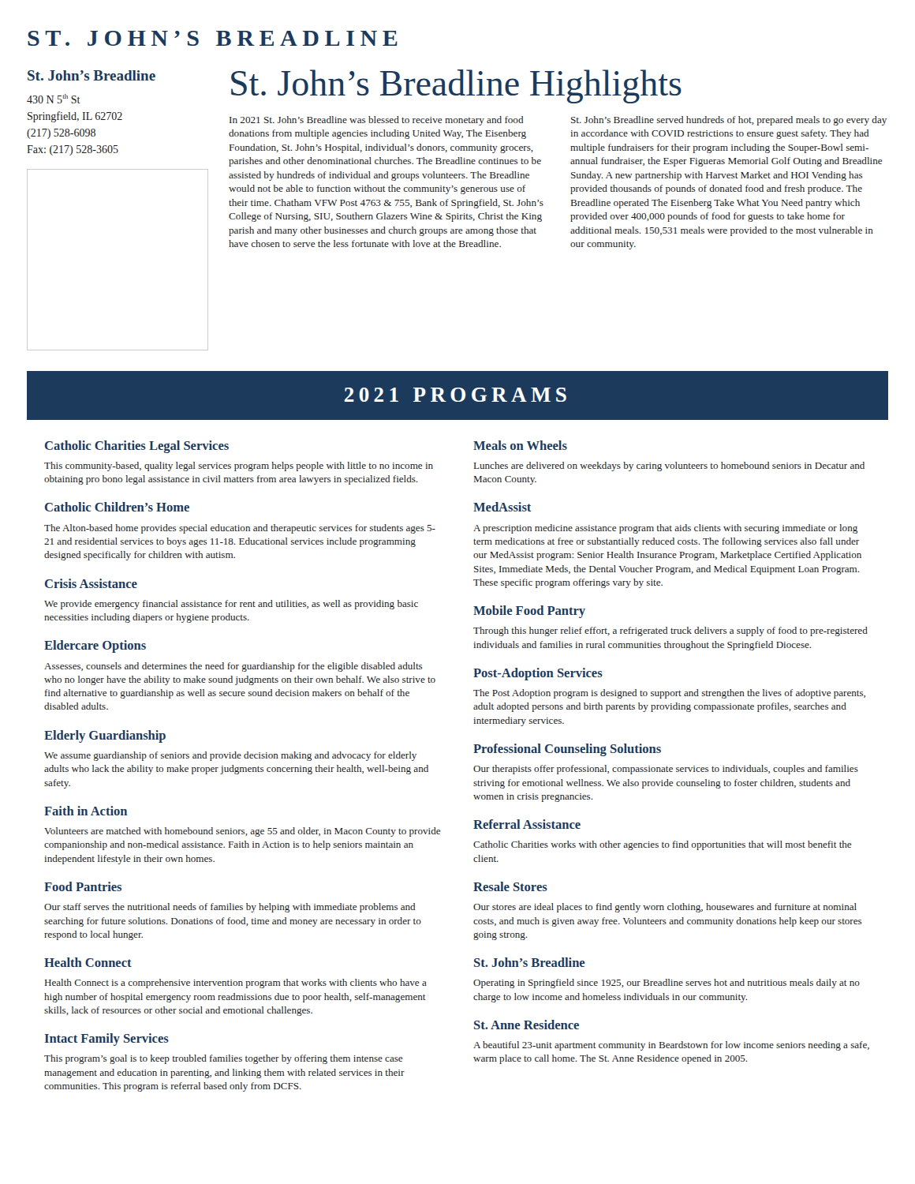St. John’s Breadline
St. John’s Breadline
430 N 5th St
Springfield, IL 62702
(217) 528-6098
Fax: (217) 528-3605
St. John’s Breadline Highlights
In 2021 St. John’s Breadline was blessed to receive monetary and food donations from multiple agencies including United Way, The Eisenberg Foundation, St. John’s Hospital, individual’s donors, community grocers, parishes and other denominational churches. The Breadline continues to be assisted by hundreds of individual and groups volunteers. The Breadline would not be able to function without the community’s generous use of their time. Chatham VFW Post 4763 & 755, Bank of Springfield, St. John’s College of Nursing, SIU, Southern Glazers Wine & Spirits, Christ the King parish and many other businesses and church groups are among those that have chosen to serve the less fortunate with love at the Breadline.
St. John’s Breadline served hundreds of hot, prepared meals to go every day in accordance with COVID restrictions to ensure guest safety. They had multiple fundraisers for their program including the Souper-Bowl semi-annual fundraiser, the Esper Figueras Memorial Golf Outing and Breadline Sunday. A new partnership with Harvest Market and HOI Vending has provided thousands of pounds of donated food and fresh produce. The Breadline operated The Eisenberg Take What You Need pantry which provided over 400,000 pounds of food for guests to take home for additional meals. 150,531 meals were provided to the most vulnerable in our community.
2021 Programs
Catholic Charities Legal Services
This community-based, quality legal services program helps people with little to no income in obtaining pro bono legal assistance in civil matters from area lawyers in specialized fields.
Catholic Children’s Home
The Alton-based home provides special education and therapeutic services for students ages 5-21 and residential services to boys ages 11-18. Educational services include programming designed specifically for children with autism.
Crisis Assistance
We provide emergency financial assistance for rent and utilities, as well as providing basic necessities including diapers or hygiene products.
Eldercare Options
Assesses, counsels and determines the need for guardianship for the eligible disabled adults who no longer have the ability to make sound judgments on their own behalf. We also strive to find alternative to guardianship as well as secure sound decision makers on behalf of the disabled adults.
Elderly Guardianship
We assume guardianship of seniors and provide decision making and advocacy for elderly adults who lack the ability to make proper judgments concerning their health, well-being and safety.
Faith in Action
Volunteers are matched with homebound seniors, age 55 and older, in Macon County to provide companionship and non-medical assistance. Faith in Action is to help seniors maintain an independent lifestyle in their own homes.
Food Pantries
Our staff serves the nutritional needs of families by helping with immediate problems and searching for future solutions. Donations of food, time and money are necessary in order to respond to local hunger.
Health Connect
Health Connect is a comprehensive intervention program that works with clients who have a high number of hospital emergency room readmissions due to poor health, self-management skills, lack of resources or other social and emotional challenges.
Intact Family Services
This program’s goal is to keep troubled families together by offering them intense case management and education in parenting, and linking them with related services in their communities. This program is referral based only from DCFS.
Meals on Wheels
Lunches are delivered on weekdays by caring volunteers to homebound seniors in Decatur and Macon County.
MedAssist
A prescription medicine assistance program that aids clients with securing immediate or long term medications at free or substantially reduced costs. The following services also fall under our MedAssist program: Senior Health Insurance Program, Marketplace Certified Application Sites, Immediate Meds, the Dental Voucher Program, and Medical Equipment Loan Program. These specific program offerings vary by site.
Mobile Food Pantry
Through this hunger relief effort, a refrigerated truck delivers a supply of food to pre-registered individuals and families in rural communities throughout the Springfield Diocese.
Post-Adoption Services
The Post Adoption program is designed to support and strengthen the lives of adoptive parents, adult adopted persons and birth parents by providing compassionate profiles, searches and intermediary services.
Professional Counseling Solutions
Our therapists offer professional, compassionate services to individuals, couples and families striving for emotional wellness. We also provide counseling to foster children, students and women in crisis pregnancies.
Referral Assistance
Catholic Charities works with other agencies to find opportunities that will most benefit the client.
Resale Stores
Our stores are ideal places to find gently worn clothing, housewares and furniture at nominal costs, and much is given away free. Volunteers and community donations help keep our stores going strong.
St. John’s Breadline
Operating in Springfield since 1925, our Breadline serves hot and nutritious meals daily at no charge to low income and homeless individuals in our community.
St. Anne Residence
A beautiful 23-unit apartment community in Beardstown for low income seniors needing a safe, warm place to call home. The St. Anne Residence opened in 2005.